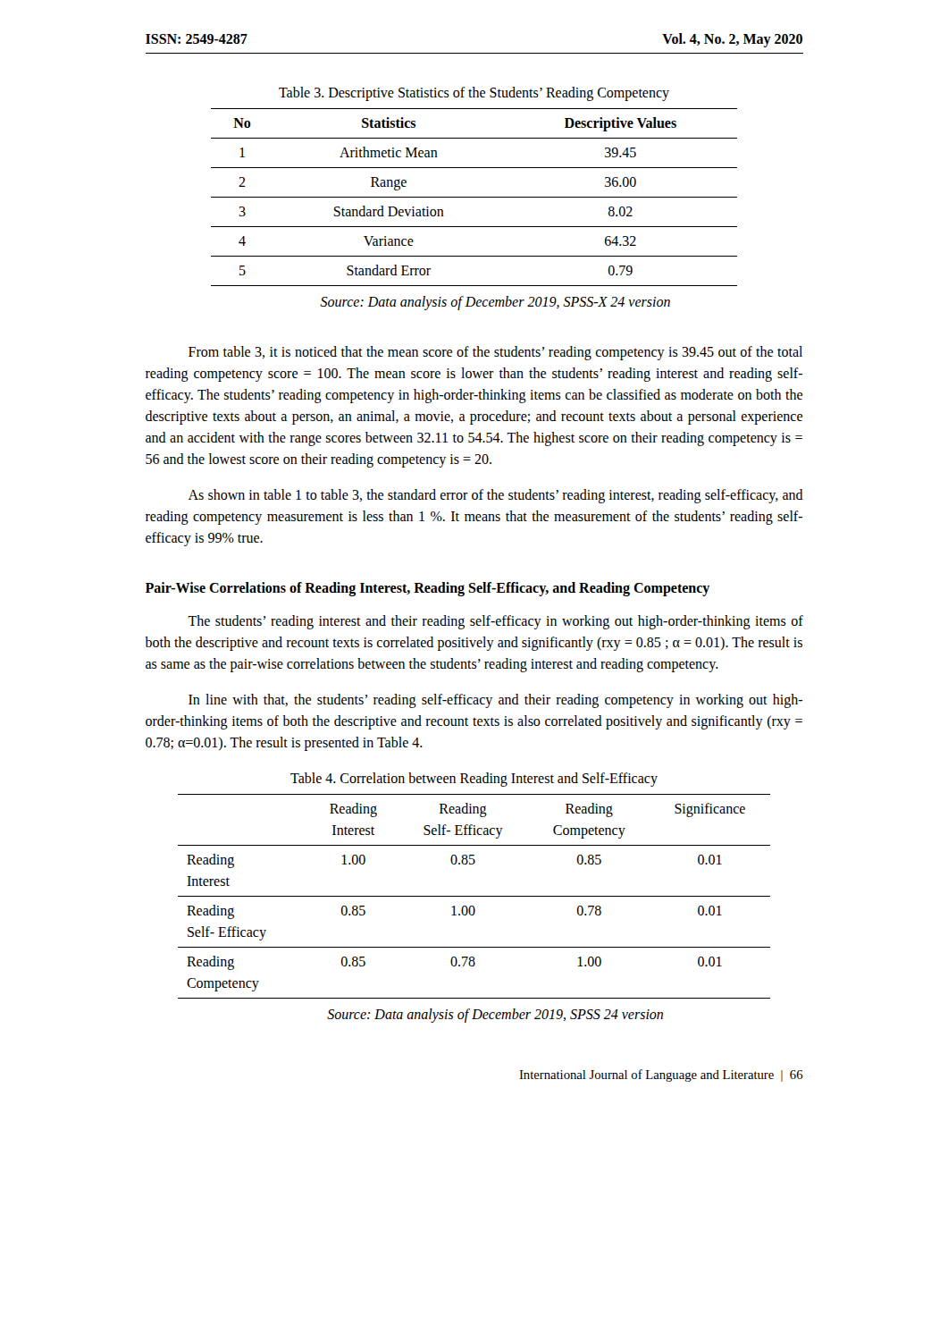ISSN: 2549-4287 Vol. 4, No. 2, May 2020
Table 3. Descriptive Statistics of the Students’ Reading Competency
| No | Statistics | Descriptive Values |
| --- | --- | --- |
| 1 | Arithmetic Mean | 39.45 |
| 2 | Range | 36.00 |
| 3 | Standard Deviation | 8.02 |
| 4 | Variance | 64.32 |
| 5 | Standard Error | 0.79 |
Source: Data analysis of December 2019, SPSS-X 24 version
From table 3, it is noticed that the mean score of the students’ reading competency is 39.45 out of the total reading competency score = 100. The mean score is lower than the students’ reading interest and reading self-efficacy. The students’ reading competency in high-order-thinking items can be classified as moderate on both the descriptive texts about a person, an animal, a movie, a procedure; and recount texts about a personal experience and an accident with the range scores between 32.11 to 54.54. The highest score on their reading competency is = 56 and the lowest score on their reading competency is = 20.
As shown in table 1 to table 3, the standard error of the students’ reading interest, reading self-efficacy, and reading competency measurement is less than 1 %. It means that the measurement of the students’ reading self-efficacy is 99% true.
Pair-Wise Correlations of Reading Interest, Reading Self-Efficacy, and Reading Competency
The students’ reading interest and their reading self-efficacy in working out high-order-thinking items of both the descriptive and recount texts is correlated positively and significantly (rxy = 0.85 ; α = 0.01). The result is as same as the pair-wise correlations between the students’ reading interest and reading competency.
In line with that, the students’ reading self-efficacy and their reading competency in working out high-order-thinking items of both the descriptive and recount texts is also correlated positively and significantly (rxy = 0.78; α=0.01). The result is presented in Table 4.
Table 4. Correlation between Reading Interest and Self-Efficacy
| | Reading Interest | Reading Self- Efficacy | Reading Competency | Significance |
| --- | --- | --- | --- | --- |
| Reading Interest | 1.00 | 0.85 | 0.85 | 0.01 |
| Reading Self- Efficacy | 0.85 | 1.00 | 0.78 | 0.01 |
| Reading Competency | 0.85 | 0.78 | 1.00 | 0.01 |
Source: Data analysis of December 2019, SPSS 24 version
International Journal of Language and Literature | 66